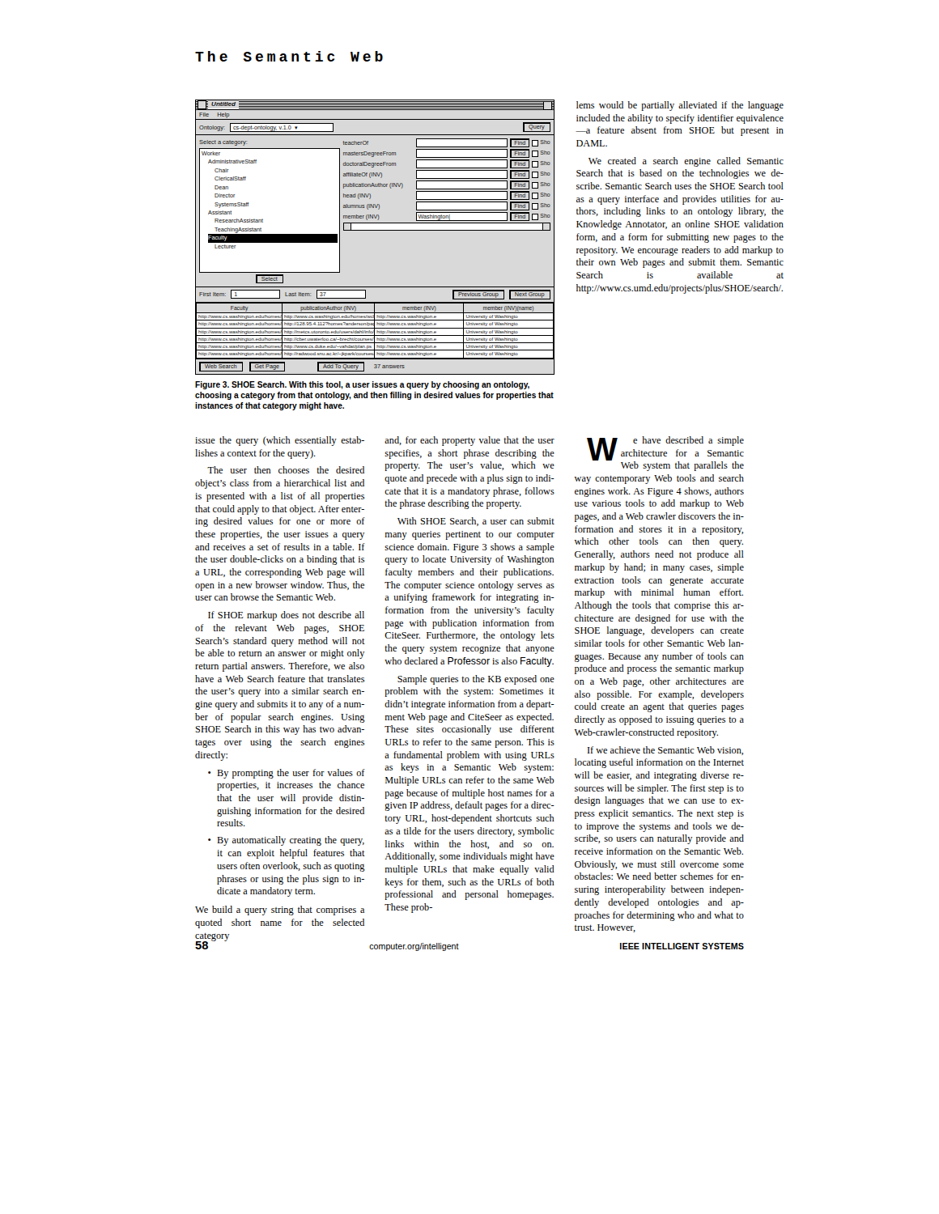The Semantic Web
Untitled
File Help
Ontology: cs-dept-ontology, v.1.0 ▾ Query
Select a category:
Worker
AdministrativeStaff
Chair
ClericalStaff
Dean
Director
SystemsStaff
Assistant
ResearchAssistant
TeachingAssistant
Faculty
Lecturer
Select
teacherOf Find Sho
mastersDegreeFrom Find Sho
doctoralDegreeFrom Find Sho
affiliateOf (INV) Find Sho
publicationAuthor (INV) Find Sho
head (INV) Find Sho
alumnus (INV) Find Sho
member (INV) Washington| Find Sho
First Item: 1 Last Item: 37 Previous Group Next Group
| Faculty | publicationAuthor (INV) | member (INV) | member (INV)(name) |
| --- | --- | --- | --- |
| http://www.cs.washington.edu/homes/andrea | http://www.cs.washington.edu/homes/wchan/w | http://www.cs.washington.e | University of Washingto |
| http://www.cs.washington.edu/homes/andrea | http://128.95.4.112?homes?anderson/papers/uf | http://www.cs.washington.e | University of Washingto |
| http://www.cs.washington.edu/homes/tomy | http://metcs.utoronto.edu/users/dahl/info/apers/an | http://www.cs.washington.e | University of Washingto |
| http://www.cs.washington.edu/homes/tomy | http://cber.uwaterloo.ca/~brecht/courses/756/w | http://www.cs.washington.e | University of Washingto |
| http://www.cs.washington.edu/homes/tomy | http://www.cs.duke.edu/~vahdat/plan.ps | http://www.cs.washington.e | University of Washingto |
| http://www.cs.washington.edu/homes/tomy | http://radwood.snu.ac.kr/~jkpark/courses/9mobil | http://www.cs.washington.e | University of Washingto |
Web Search Get Page Add To Query 37 answers
Figure 3. SHOE Search. With this tool, a user issues a query by choosing an ontology, choosing a category from that ontology, and then filling in desired values for properties that instances of that category might have.
lems would be partially alleviated if the language included the ability to specify identifier equivalence—a feature absent from SHOE but present in DAML.
We created a search engine called Semantic Search that is based on the technologies we describe. Semantic Search uses the SHOE Search tool as a query interface and provides utilities for authors, including links to an ontology library, the Knowledge Annotator, an online SHOE validation form, and a form for submitting new pages to the repository. We encourage readers to add markup to their own Web pages and submit them. Semantic Search is available at http://www.cs.umd.edu/projects/plus/SHOE/search/.
issue the query (which essentially establishes a context for the query).
The user then chooses the desired object’s class from a hierarchical list and is presented with a list of all properties that could apply to that object. After entering desired values for one or more of these properties, the user issues a query and receives a set of results in a table. If the user double-clicks on a binding that is a URL, the corresponding Web page will open in a new browser window. Thus, the user can browse the Semantic Web.
If SHOE markup does not describe all of the relevant Web pages, SHOE Search’s standard query method will not be able to return an answer or might only return partial answers. Therefore, we also have a Web Search feature that translates the user’s query into a similar search engine query and submits it to any of a number of popular search engines. Using SHOE Search in this way has two advantages over using the search engines directly:
By prompting the user for values of properties, it increases the chance that the user will provide distinguishing information for the desired results.
By automatically creating the query, it can exploit helpful features that users often overlook, such as quoting phrases or using the plus sign to indicate a mandatory term.
We build a query string that comprises a quoted short name for the selected category
and, for each property value that the user specifies, a short phrase describing the property. The user’s value, which we quote and precede with a plus sign to indicate that it is a mandatory phrase, follows the phrase describing the property.
With SHOE Search, a user can submit many queries pertinent to our computer science domain. Figure 3 shows a sample query to locate University of Washington faculty members and their publications. The computer science ontology serves as a unifying framework for integrating information from the university’s faculty page with publication information from CiteSeer. Furthermore, the ontology lets the query system recognize that anyone who declared a Professor is also Faculty.
Sample queries to the KB exposed one problem with the system: Sometimes it didn’t integrate information from a department Web page and CiteSeer as expected. These sites occasionally use different URLs to refer to the same person. This is a fundamental problem with using URLs as keys in a Semantic Web system: Multiple URLs can refer to the same Web page because of multiple host names for a given IP address, default pages for a directory URL, host-dependent shortcuts such as a tilde for the users directory, symbolic links within the host, and so on. Additionally, some individuals might have multiple URLs that make equally valid keys for them, such as the URLs of both professional and personal homepages. These prob-
We have described a simple architecture for a Semantic Web system that parallels the way contemporary Web tools and search engines work. As Figure 4 shows, authors use various tools to add markup to Web pages, and a Web crawler discovers the information and stores it in a repository, which other tools can then query. Generally, authors need not produce all markup by hand; in many cases, simple extraction tools can generate accurate markup with minimal human effort. Although the tools that comprise this architecture are designed for use with the SHOE language, developers can create similar tools for other Semantic Web languages. Because any number of tools can produce and process the semantic markup on a Web page, other architectures are also possible. For example, developers could create an agent that queries pages directly as opposed to issuing queries to a Web-crawler-constructed repository.
If we achieve the Semantic Web vision, locating useful information on the Internet will be easier, and integrating diverse resources will be simpler. The first step is to design languages that we can use to express explicit semantics. The next step is to improve the systems and tools we describe, so users can naturally provide and receive information on the Semantic Web. Obviously, we must still overcome some obstacles: We need better schemes for ensuring interoperability between independently developed ontologies and approaches for determining who and what to trust. However,
58
computer.org/intelligent
IEEE INTELLIGENT SYSTEMS